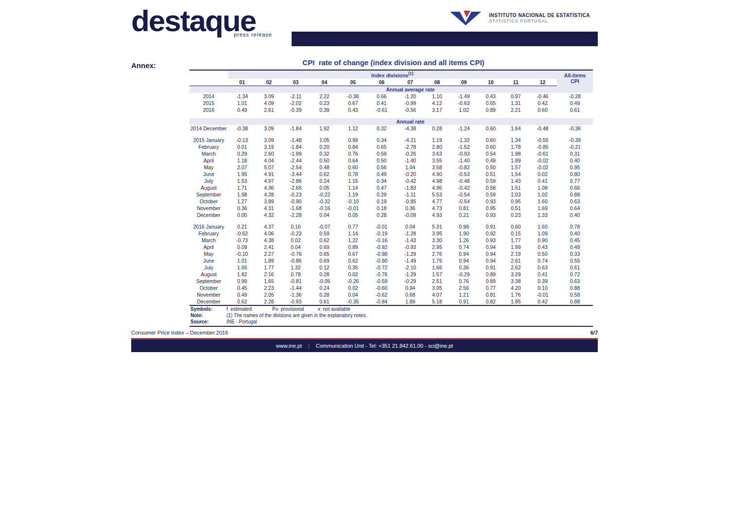destaque
press release
INSTITUTO NACIONAL DE ESTATÍSTICA
STATISTICS PORTUGAL
Annex: CPI rate of change (index division and all items CPI)
| | Index divisions (1) | All-items CPI |
| --- | --- | --- |
| | 01 | 02 | 03 | 04 | 05 | 06 | 07 | 08 | 09 | 10 | 11 | 12 |
| | Annual average rate |
| 2014 | -1.34 | 3.09 | -2.11 | 2.22 | -0.38 | 0.66 | -1.20 | 1.10 | -1.49 | 0.43 | 0.97 | -0.46 | -0.28 |
| 2015 | 1.01 | 4.09 | -2.02 | 0.23 | 0.67 | 0.41 | -0.99 | 4.12 | -0.63 | 0.65 | 1.31 | 0.42 | 0.49 |
| 2016 | 0.49 | 2.61 | -0.39 | 0.39 | 0.43 | -0.61 | -0.56 | 3.17 | 1.02 | 0.89 | 2.21 | 0.60 | 0.61 |
| | Annual rate |
| 2014 December | -0.38 | 3.09 | -1.84 | 1.92 | 1.12 | 0.32 | -4.38 | 0.28 | -1.24 | 0.60 | 1.64 | -0.48 | -0.36 |
| 2015 January | -0.13 | 3.09 | -1.48 | 1.05 | 0.99 | 0.34 | -4.21 | 1.19 | -1.32 | 0.60 | 1.34 | -0.55 | -0.39 |
| February | 0.01 | 3.19 | -1.84 | 0.20 | 0.84 | 0.65 | -2.78 | 2.80 | -1.52 | 0.60 | 1.78 | -0.85 | -0.21 |
| March | 0.29 | 2.60 | -1.99 | 0.32 | 0.76 | 0.59 | -0.26 | 3.63 | -0.93 | 0.54 | 1.98 | -0.61 | 0.31 |
| April | 1.18 | 4.04 | -2.44 | 0.50 | 0.64 | 0.50 | -1.40 | 3.55 | -1.40 | 0.49 | 1.89 | -0.02 | 0.40 |
| May | 2.07 | 5.07 | -2.54 | 0.48 | 0.60 | 0.56 | 1.04 | 3.58 | -0.82 | 0.50 | 1.57 | -0.02 | 0.95 |
| June | 1.95 | 4.91 | -3.44 | 0.62 | 0.78 | 0.49 | -0.20 | 4.90 | -0.53 | 0.51 | 1.54 | 0.02 | 0.80 |
| July | 1.53 | 4.97 | -2.86 | 0.24 | 1.15 | 0.34 | -0.42 | 4.98 | -0.48 | 0.59 | 1.43 | 0.41 | 0.77 |
| August | 1.71 | 4.36 | -2.65 | 0.05 | 1.14 | 0.47 | -1.83 | 4.96 | -0.42 | 0.58 | 1.51 | 1.08 | 0.66 |
| September | 1.98 | 4.28 | -0.23 | -0.22 | 1.19 | 0.29 | -1.11 | 5.53 | -0.54 | 0.59 | 1.03 | 1.02 | 0.88 |
| October | 1.27 | 3.89 | -0.90 | -0.32 | -0.10 | 0.19 | -0.85 | 4.77 | -0.54 | 0.93 | 0.95 | 1.60 | 0.63 |
| November | 0.36 | 4.31 | -1.68 | -0.16 | -0.01 | 0.18 | 0.36 | 4.73 | 0.81 | 0.95 | 0.51 | 1.69 | 0.64 |
| December | 0.00 | 4.32 | -2.28 | 0.04 | 0.05 | 0.28 | -0.09 | 4.93 | 0.21 | 0.93 | 0.23 | 1.33 | 0.40 |
| 2016 January | 0.21 | 4.37 | 0.16 | -0.07 | 0.77 | -0.01 | 0.04 | 5.31 | 0.98 | 0.91 | 0.60 | 1.60 | 0.78 |
| February | -0.62 | 4.06 | -0.23 | 0.59 | 1.14 | -0.19 | -1.28 | 3.95 | 1.90 | 0.92 | 0.15 | 1.09 | 0.40 |
| March | -0.73 | 4.38 | 0.02 | 0.62 | 1.22 | -0.16 | -1.43 | 3.30 | 1.26 | 0.93 | 1.77 | 0.90 | 0.45 |
| April | 0.09 | 2.41 | 0.04 | 0.69 | 0.89 | -0.92 | -0.93 | 2.95 | 0.74 | 0.94 | 1.99 | 0.43 | 0.48 |
| May | -0.10 | 2.27 | -0.76 | 0.65 | 0.67 | -0.98 | -1.29 | 2.76 | 0.94 | 0.94 | 2.19 | 0.50 | 0.33 |
| June | 1.01 | 1.89 | -0.86 | 0.69 | 0.62 | -0.90 | -1.49 | 1.75 | 0.94 | 0.94 | 2.61 | 0.74 | 0.55 |
| July | 1.65 | 1.77 | 1.32 | 0.12 | 0.35 | -0.72 | -2.10 | 1.66 | 0.36 | 0.91 | 2.62 | 0.63 | 0.61 |
| August | 1.82 | 2.16 | 0.78 | 0.28 | 0.02 | -0.76 | -1.29 | 1.57 | -0.29 | 0.89 | 3.29 | 0.41 | 0.72 |
| September | 0.99 | 1.65 | -0.81 | -0.05 | -0.26 | -0.59 | -0.29 | 2.51 | 0.76 | 0.89 | 3.38 | 0.39 | 0.63 |
| October | 0.45 | 2.23 | -1.44 | 0.24 | 0.02 | -0.60 | 0.94 | 3.05 | 2.56 | 0.77 | 4.20 | 0.10 | 0.88 |
| November | 0.49 | 2.05 | -1.36 | 0.28 | 0.04 | -0.62 | 0.68 | 4.07 | 1.21 | 0.81 | 1.76 | -0.01 | 0.58 |
| December | 0.62 | 2.28 | -0.93 | 0.61 | -0.35 | -0.84 | 1.89 | 5.18 | 0.91 | 0.82 | 1.85 | 0.42 | 0.88 |
| Symbols: | f estimated | Po provisional | x not available |
| Note: | (1) The names of the divisions are given in the explanatory notes. |
| Source: | INE - Portugal |
Consumer Price Index – December 2016 6/7
www.ine.pt | Communication Unit - Tel: +351 21.842.61.00 - sci@ine.pt